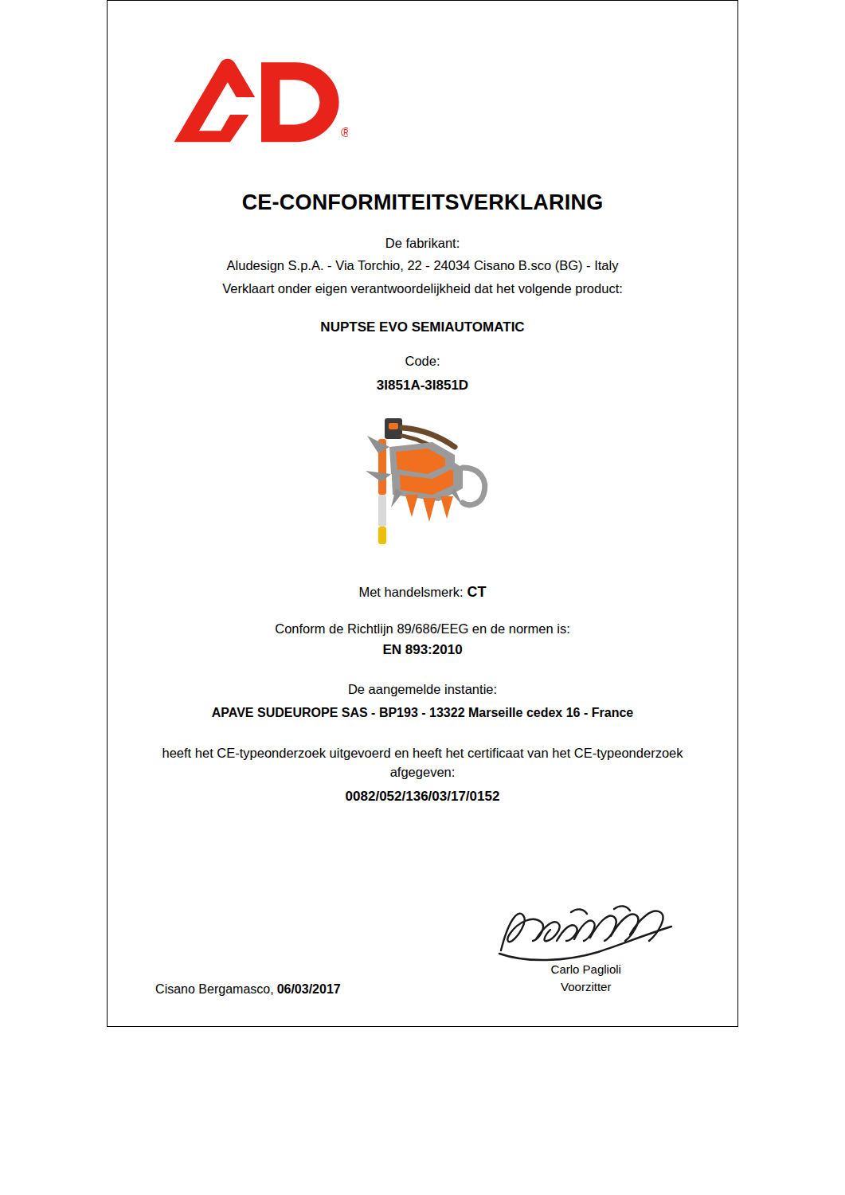®
CE-CONFORMITEITSVERKLARING
De fabrikant:
Aludesign S.p.A. - Via Torchio, 22 - 24034 Cisano B.sco (BG) - Italy
Verklaart onder eigen verantwoordelijkheid dat het volgende product:
NUPTSE EVO SEMIAUTOMATIC
Code:
3I851A-3I851D
Met handelsmerk: CT
Conform de Richtlijn 89/686/EEG en de normen is:
EN 893:2010
De aangemelde instantie:
APAVE SUDEUROPE SAS - BP193 - 13322 Marseille cedex 16 - France
heeft het CE-typeonderzoek uitgevoerd en heeft het certificaat van het CE-typeonderzoek afgegeven:
0082/052/136/03/17/0152
Cisano Bergamasco,06/03/2017
Carlo Paglioli
Voorzitter